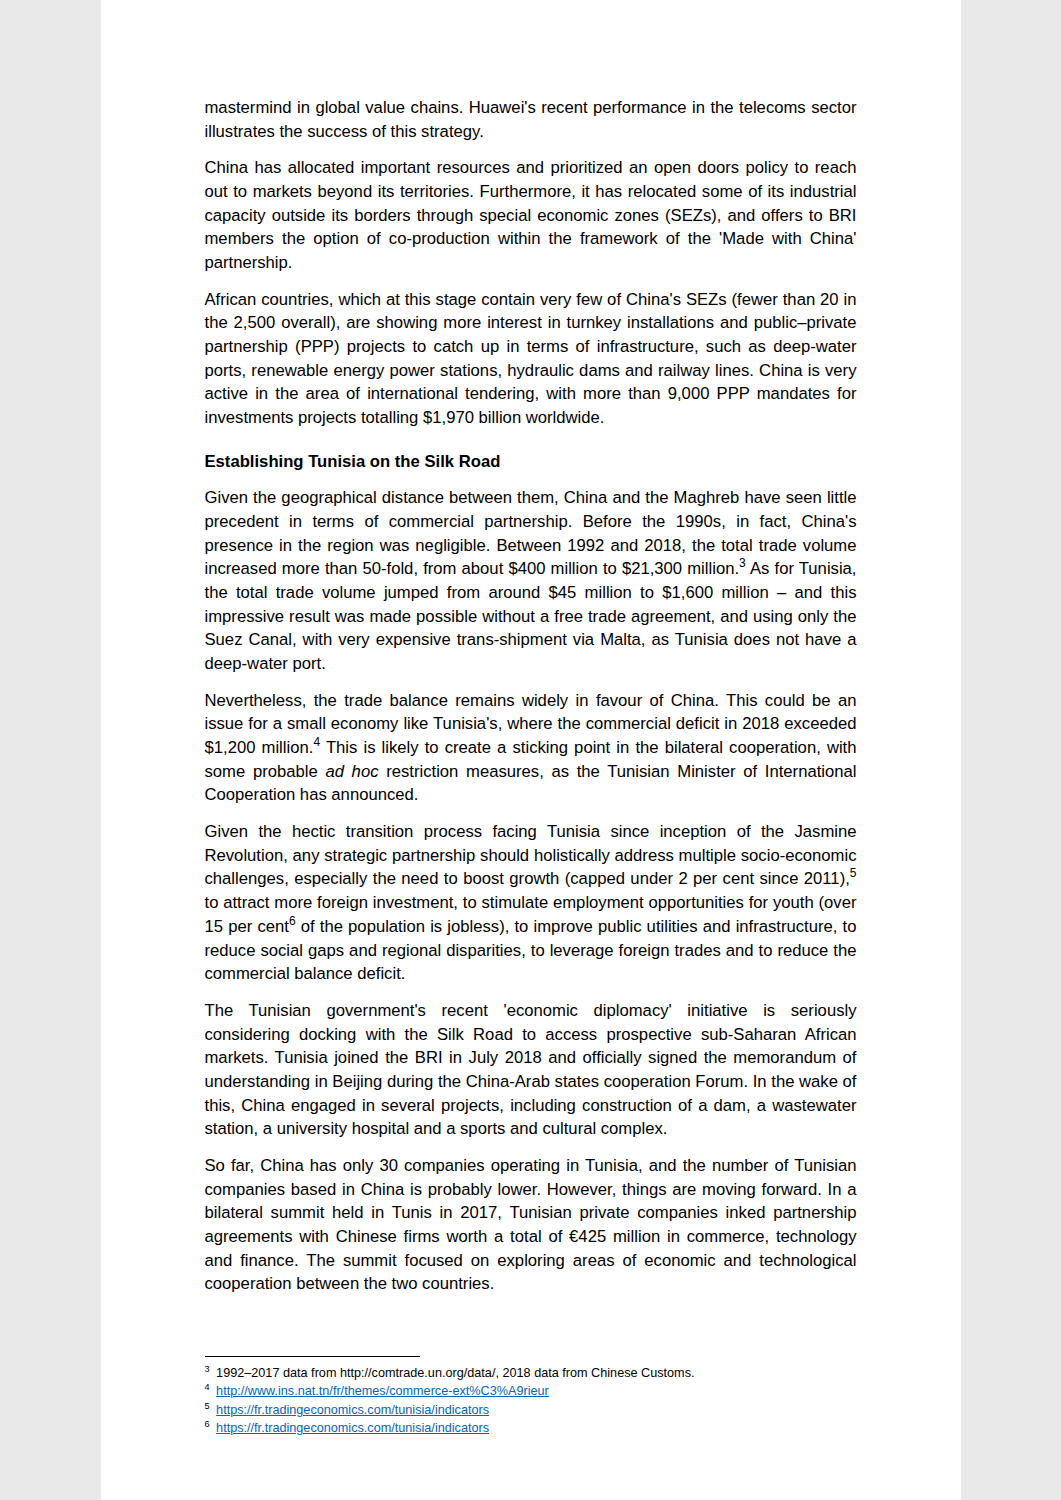mastermind in global value chains. Huawei's recent performance in the telecoms sector illustrates the success of this strategy.
China has allocated important resources and prioritized an open doors policy to reach out to markets beyond its territories. Furthermore, it has relocated some of its industrial capacity outside its borders through special economic zones (SEZs), and offers to BRI members the option of co-production within the framework of the 'Made with China' partnership.
African countries, which at this stage contain very few of China's SEZs (fewer than 20 in the 2,500 overall), are showing more interest in turnkey installations and public–private partnership (PPP) projects to catch up in terms of infrastructure, such as deep-water ports, renewable energy power stations, hydraulic dams and railway lines. China is very active in the area of international tendering, with more than 9,000 PPP mandates for investments projects totalling $1,970 billion worldwide.
Establishing Tunisia on the Silk Road
Given the geographical distance between them, China and the Maghreb have seen little precedent in terms of commercial partnership. Before the 1990s, in fact, China's presence in the region was negligible. Between 1992 and 2018, the total trade volume increased more than 50-fold, from about $400 million to $21,300 million.3 As for Tunisia, the total trade volume jumped from around $45 million to $1,600 million – and this impressive result was made possible without a free trade agreement, and using only the Suez Canal, with very expensive trans-shipment via Malta, as Tunisia does not have a deep-water port.
Nevertheless, the trade balance remains widely in favour of China. This could be an issue for a small economy like Tunisia's, where the commercial deficit in 2018 exceeded $1,200 million.4 This is likely to create a sticking point in the bilateral cooperation, with some probable ad hoc restriction measures, as the Tunisian Minister of International Cooperation has announced.
Given the hectic transition process facing Tunisia since inception of the Jasmine Revolution, any strategic partnership should holistically address multiple socio-economic challenges, especially the need to boost growth (capped under 2 per cent since 2011),5 to attract more foreign investment, to stimulate employment opportunities for youth (over 15 per cent6 of the population is jobless), to improve public utilities and infrastructure, to reduce social gaps and regional disparities, to leverage foreign trades and to reduce the commercial balance deficit.
The Tunisian government's recent 'economic diplomacy' initiative is seriously considering docking with the Silk Road to access prospective sub-Saharan African markets. Tunisia joined the BRI in July 2018 and officially signed the memorandum of understanding in Beijing during the China-Arab states cooperation Forum. In the wake of this, China engaged in several projects, including construction of a dam, a wastewater station, a university hospital and a sports and cultural complex.
So far, China has only 30 companies operating in Tunisia, and the number of Tunisian companies based in China is probably lower. However, things are moving forward. In a bilateral summit held in Tunis in 2017, Tunisian private companies inked partnership agreements with Chinese firms worth a total of €425 million in commerce, technology and finance. The summit focused on exploring areas of economic and technological cooperation between the two countries.
3 1992–2017 data from http://comtrade.un.org/data/, 2018 data from Chinese Customs.
4 http://www.ins.nat.tn/fr/themes/commerce-ext%C3%A9rieur
5 https://fr.tradingeconomics.com/tunisia/indicators
6 https://fr.tradingeconomics.com/tunisia/indicators